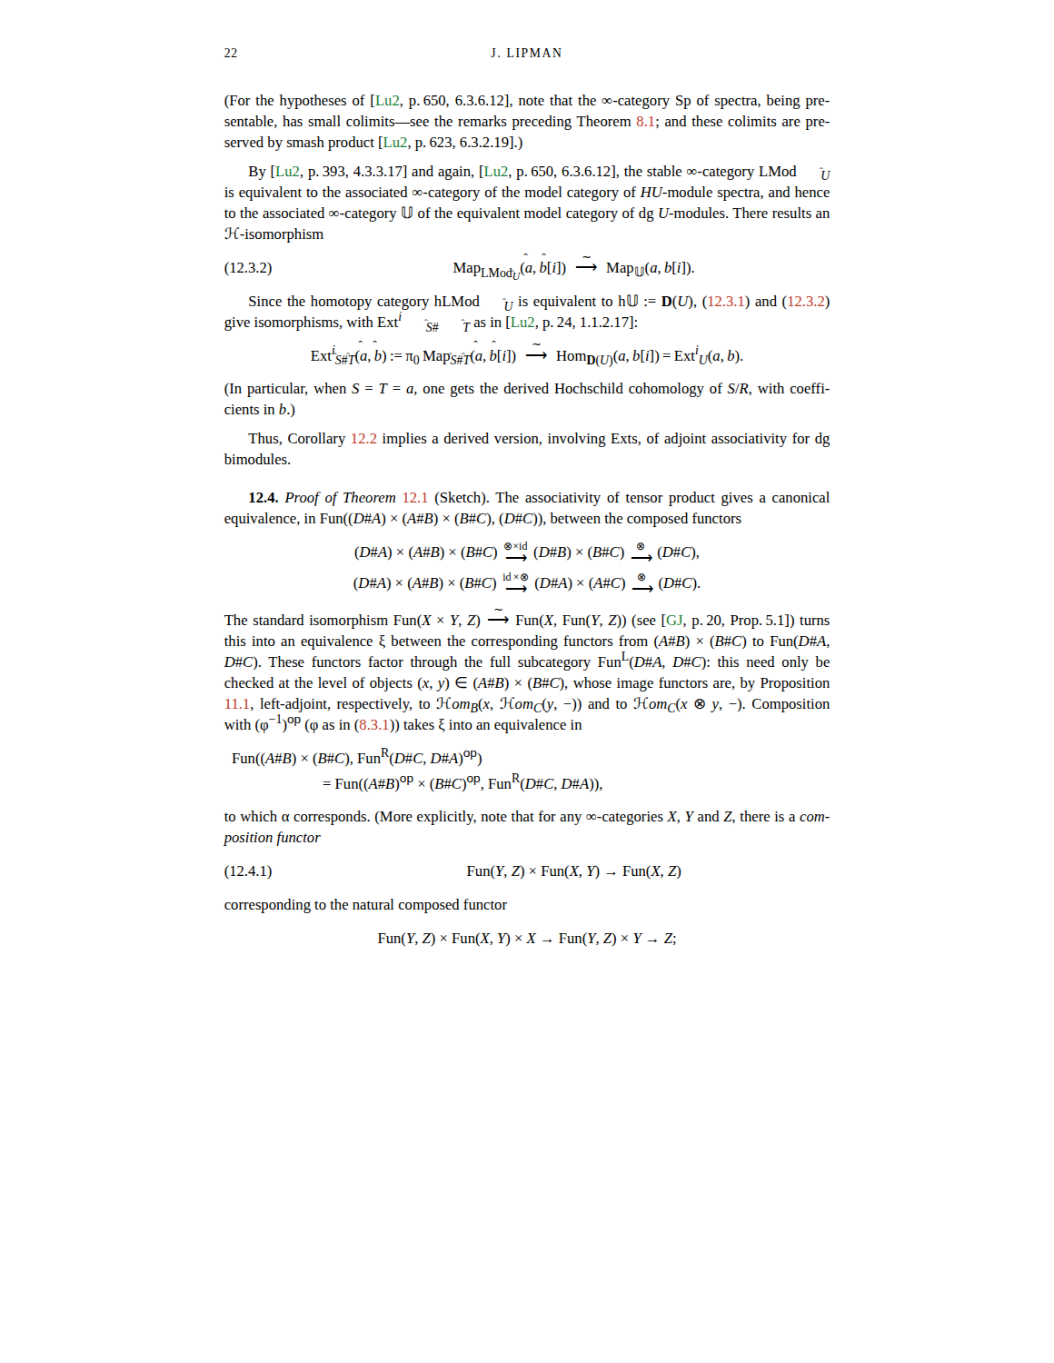22 J. Lipman 22
(For the hypotheses of [Lu2, p. 650, 6.3.6.12], note that the ∞-category Sp of spectra, being presentable, has small colimits—see the remarks preceding Theorem 8.1; and these colimits are preserved by smash product [Lu2, p. 623, 6.3.2.19].)
By [Lu2, p. 393, 4.3.3.17] and again, [Lu2, p. 650, 6.3.6.12], the stable ∞-category LMod̂U is equivalent to the associated ∞-category of the model category of HU-module spectra, and hence to the associated ∞-category 𝕌 of the equivalent model category of dg U-modules. There results an ℋ-isomorphism
(12.3.2) MapLMod̂U(̂a, ̂b[i]) ∼⟶ Map𝕌(a, b[i]).
Since the homotopy category hLMod̂U is equivalent to h𝕌 := D(U), (12.3.1) and (12.3.2) give isomorphisms, with ExtîS#̂T as in [Lu2, p. 24, 1.1.2.17]:
ExtîS#̂T(̂a, ̂b) := π0 Map̂S#̂T(̂a, ̂b[i]) ∼⟶ HomD(U)(a, b[i]) = ExtiU(a, b).
(In particular, when S = T = a, one gets the derived Hochschild cohomology of S/R, with coefficients in b.)
Thus, Corollary 12.2 implies a derived version, involving Exts, of adjoint associativity for dg bimodules.
12.4. Proof of Theorem 12.1 (Sketch). The associativity of tensor product gives a canonical equivalence, in Fun((D#A) × (A#B) × (B#C), (D#C)), between the composed functors
(D#A) × (A#B) × (B#C) ⊗×id⟶ (D#B) × (B#C) ⊗⟶ (D#C),
(D#A) × (A#B) × (B#C) id ×⊗⟶ (D#A) × (A#C) ⊗⟶ (D#C).
The standard isomorphism Fun(X × Y, Z) ∼⟶ Fun(X, Fun(Y, Z)) (see [GJ, p. 20, Prop. 5.1]) turns this into an equivalence ξ between the corresponding functors from (A#B) × (B#C) to Fun(D#A, D#C). These functors factor through the full subcategory FunL(D#A, D#C): this need only be checked at the level of objects (x, y) ∈ (A#B) × (B#C), whose image functors are, by Proposition 11.1, left-adjoint, respectively, to ℋomB(x, ℋomC(y, −)) and to ℋomC(x ⊗ y, −). Composition with (φ−1)op (φ as in (8.3.1)) takes ξ into an equivalence in
Fun((A#B) × (B#C), FunR(D#C, D#A)op)
= Fun((A#B)op × (B#C)op, FunR(D#C, D#A)),
to which α corresponds. (More explicitly, note that for any ∞-categories X, Y and Z, there is a composition functor
(12.4.1) Fun(Y, Z) × Fun(X, Y) → Fun(X, Z)
corresponding to the natural composed functor
Fun(Y, Z) × Fun(X, Y) × X → Fun(Y, Z) × Y → Z;